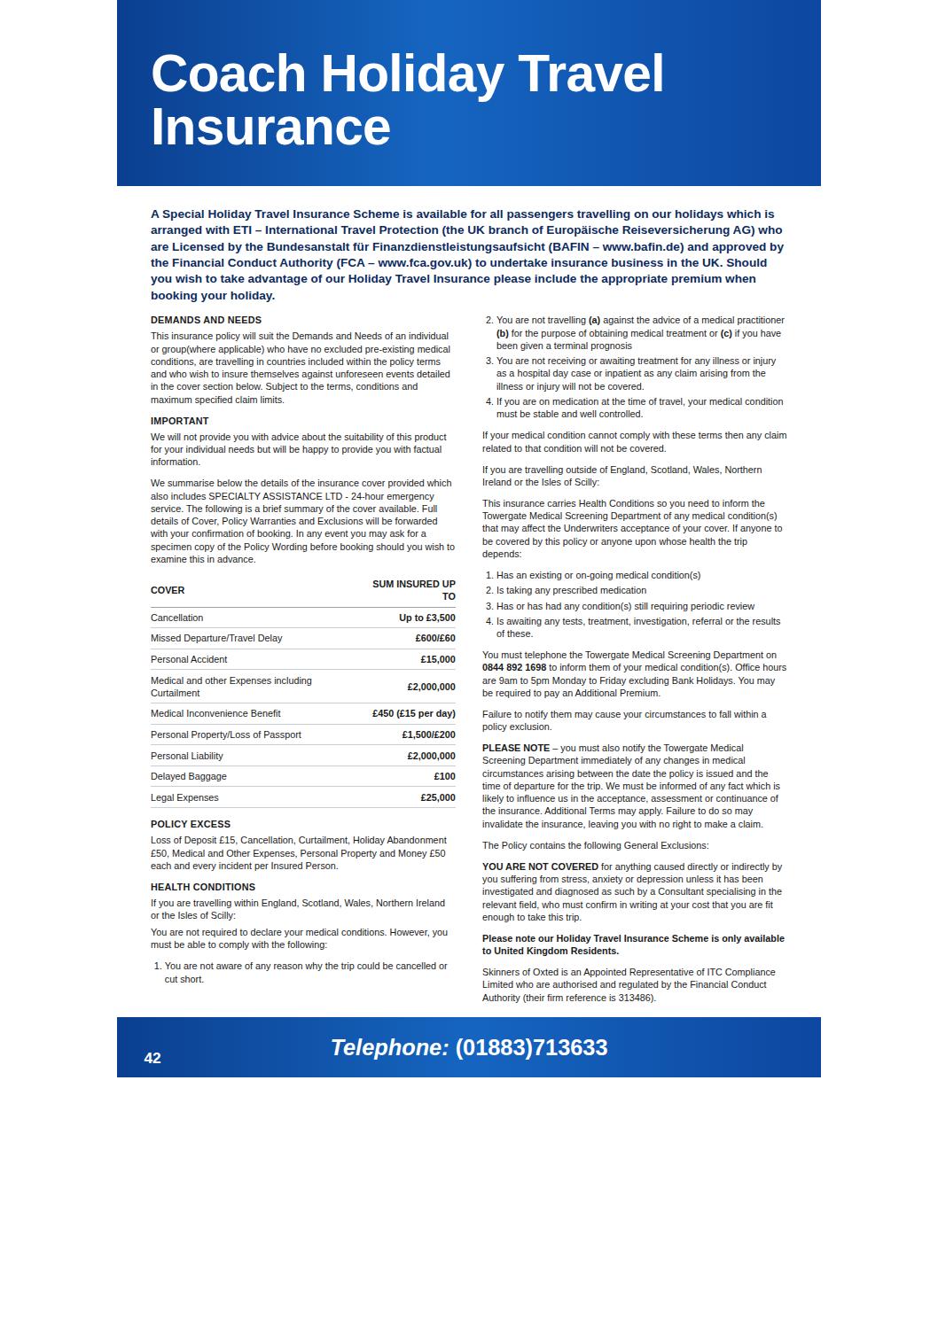Coach Holiday Travel Insurance
A Special Holiday Travel Insurance Scheme is available for all passengers travelling on our holidays which is arranged with ETI – International Travel Protection (the UK branch of Europäische Reiseversicherung AG) who are Licensed by the Bundesanstalt für Finanzdienstleistungsaufsicht (BAFIN – www.bafin.de) and approved by the Financial Conduct Authority (FCA – www.fca.gov.uk) to undertake insurance business in the UK. Should you wish to take advantage of our Holiday Travel Insurance please include the appropriate premium when booking your holiday.
Demands and Needs
This insurance policy will suit the Demands and Needs of an individual or group(where applicable) who have no excluded pre-existing medical conditions, are travelling in countries included within the policy terms and who wish to insure themselves against unforeseen events detailed in the cover section below. Subject to the terms, conditions and maximum specified claim limits.
Important
We will not provide you with advice about the suitability of this product for your individual needs but will be happy to provide you with factual information.
We summarise below the details of the insurance cover provided which also includes SPECIALTY ASSISTANCE LTD - 24-hour emergency service. The following is a brief summary of the cover available. Full details of Cover, Policy Warranties and Exclusions will be forwarded with your confirmation of booking. In any event you may ask for a specimen copy of the Policy Wording before booking should you wish to examine this in advance.
| Cover | Sum Insured up to |
| --- | --- |
| Cancellation | Up to £3,500 |
| Missed Departure/Travel Delay | £600/£60 |
| Personal Accident | £15,000 |
| Medical and other Expenses including Curtailment | £2,000,000 |
| Medical Inconvenience Benefit | £450 (£15 per day) |
| Personal Property/Loss of Passport | £1,500/£200 |
| Personal Liability | £2,000,000 |
| Delayed Baggage | £100 |
| Legal Expenses | £25,000 |
Policy Excess
Loss of Deposit £15, Cancellation, Curtailment, Holiday Abandonment £50, Medical and Other Expenses, Personal Property and Money £50 each and every incident per Insured Person.
Health Conditions
If you are travelling within England, Scotland, Wales, Northern Ireland or the Isles of Scilly:
You are not required to declare your medical conditions. However, you must be able to comply with the following:
You are not aware of any reason why the trip could be cancelled or cut short.
You are not travelling (a) against the advice of a medical practitioner (b) for the purpose of obtaining medical treatment or (c) if you have been given a terminal prognosis
You are not receiving or awaiting treatment for any illness or injury as a hospital day case or inpatient as any claim arising from the illness or injury will not be covered.
If you are on medication at the time of travel, your medical condition must be stable and well controlled.
If your medical condition cannot comply with these terms then any claim related to that condition will not be covered.
If you are travelling outside of England, Scotland, Wales, Northern Ireland or the Isles of Scilly:
This insurance carries Health Conditions so you need to inform the Towergate Medical Screening Department of any medical condition(s) that may affect the Underwriters acceptance of your cover. If anyone to be covered by this policy or anyone upon whose health the trip depends:
Has an existing or on-going medical condition(s)
Is taking any prescribed medication
Has or has had any condition(s) still requiring periodic review
Is awaiting any tests, treatment, investigation, referral or the results of these.
You must telephone the Towergate Medical Screening Department on 0844 892 1698 to inform them of your medical condition(s). Office hours are 9am to 5pm Monday to Friday excluding Bank Holidays. You may be required to pay an Additional Premium.
Failure to notify them may cause your circumstances to fall within a policy exclusion.
PLEASE NOTE – you must also notify the Towergate Medical Screening Department immediately of any changes in medical circumstances arising between the date the policy is issued and the time of departure for the trip. We must be informed of any fact which is likely to influence us in the acceptance, assessment or continuance of the insurance. Additional Terms may apply. Failure to do so may invalidate the insurance, leaving you with no right to make a claim.
The Policy contains the following General Exclusions:
YOU ARE NOT COVERED for anything caused directly or indirectly by you suffering from stress, anxiety or depression unless it has been investigated and diagnosed as such by a Consultant specialising in the relevant field, who must confirm in writing at your cost that you are fit enough to take this trip.
Please note our Holiday Travel Insurance Scheme is only available to United Kingdom Residents.
Skinners of Oxted is an Appointed Representative of ITC Compliance Limited who are authorised and regulated by the Financial Conduct Authority (their firm reference is 313486).
42 Telephone: (01883)713633